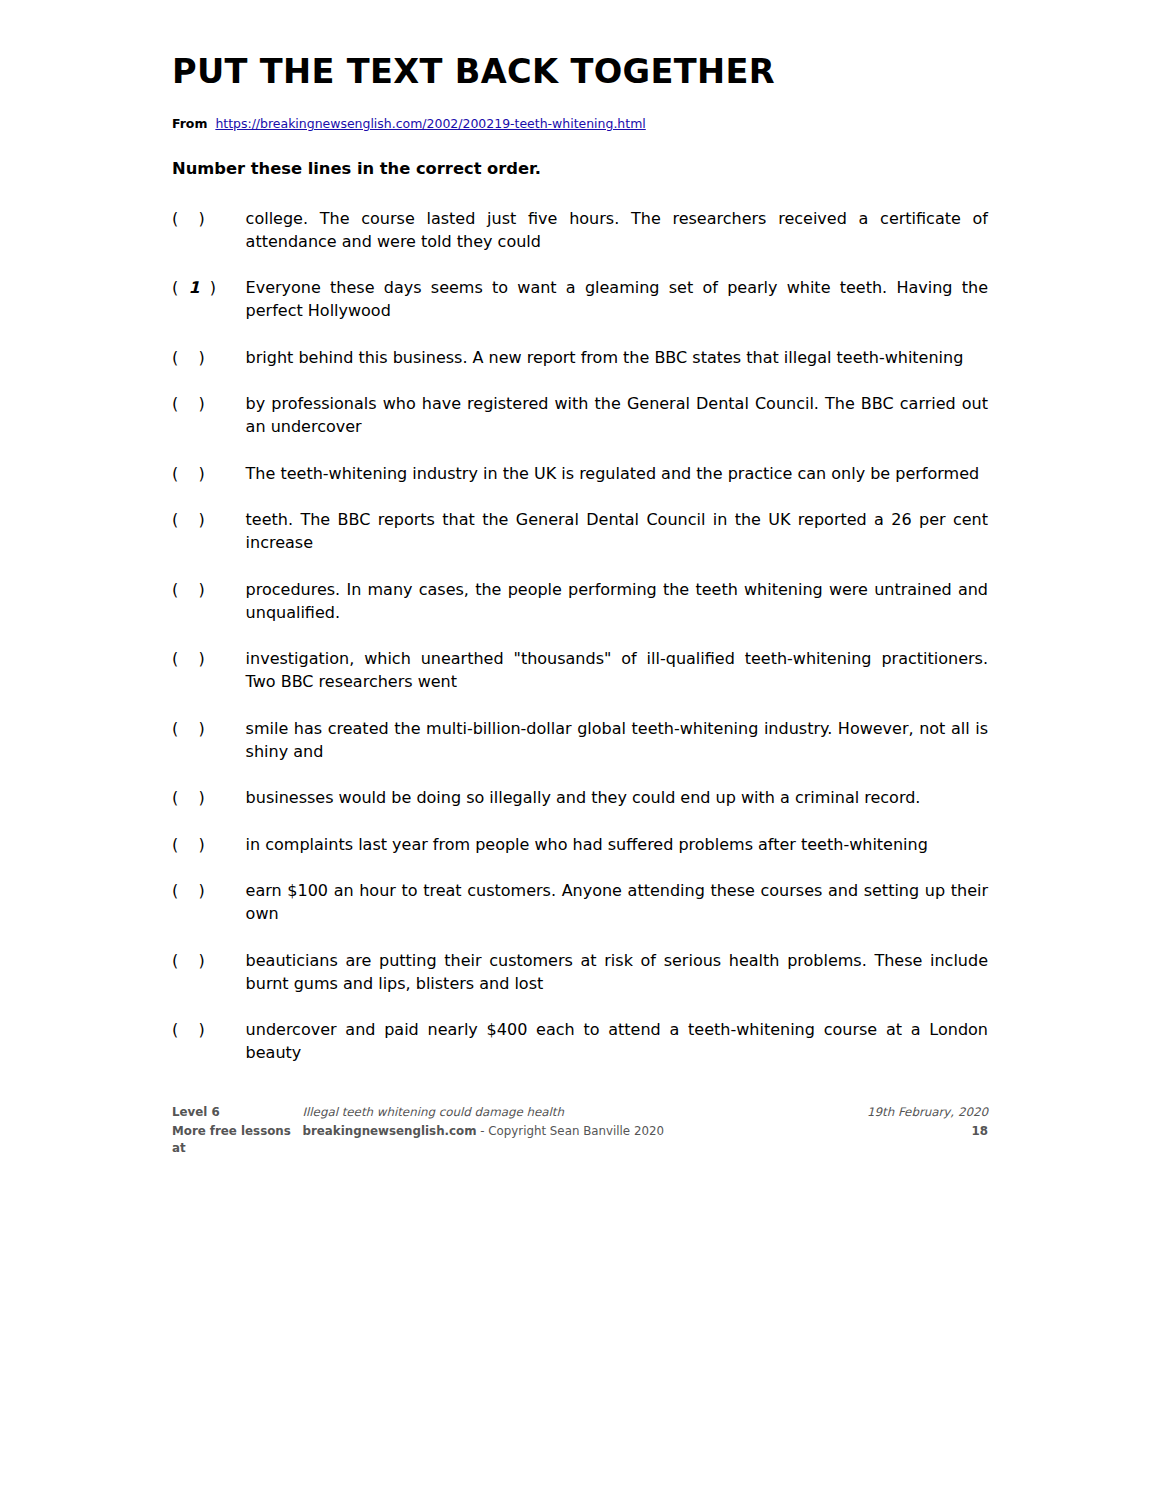PUT THE TEXT BACK TOGETHER
From https://breakingnewsenglish.com/2002/200219-teeth-whitening.html
Number these lines in the correct order.
( ) college. The course lasted just five hours. The researchers received a certificate of attendance and were told they could
( 1 ) Everyone these days seems to want a gleaming set of pearly white teeth. Having the perfect Hollywood
( ) bright behind this business. A new report from the BBC states that illegal teeth-whitening
( ) by professionals who have registered with the General Dental Council. The BBC carried out an undercover
( ) The teeth-whitening industry in the UK is regulated and the practice can only be performed
( ) teeth. The BBC reports that the General Dental Council in the UK reported a 26 per cent increase
( ) procedures. In many cases, the people performing the teeth whitening were untrained and unqualified.
( ) investigation, which unearthed "thousands" of ill-qualified teeth-whitening practitioners. Two BBC researchers went
( ) smile has created the multi-billion-dollar global teeth-whitening industry. However, not all is shiny and
( ) businesses would be doing so illegally and they could end up with a criminal record.
( ) in complaints last year from people who had suffered problems after teeth-whitening
( ) earn $100 an hour to treat customers. Anyone attending these courses and setting up their own
( ) beauticians are putting their customers at risk of serious health problems. These include burnt gums and lips, blisters and lost
( ) undercover and paid nearly $400 each to attend a teeth-whitening course at a London beauty
| Level 6 | Illegal teeth whitening could damage health | 19th February, 2020 |
| More free lessons at | breakingnewsenglish.com - Copyright Sean Banville 2020 | 18 |